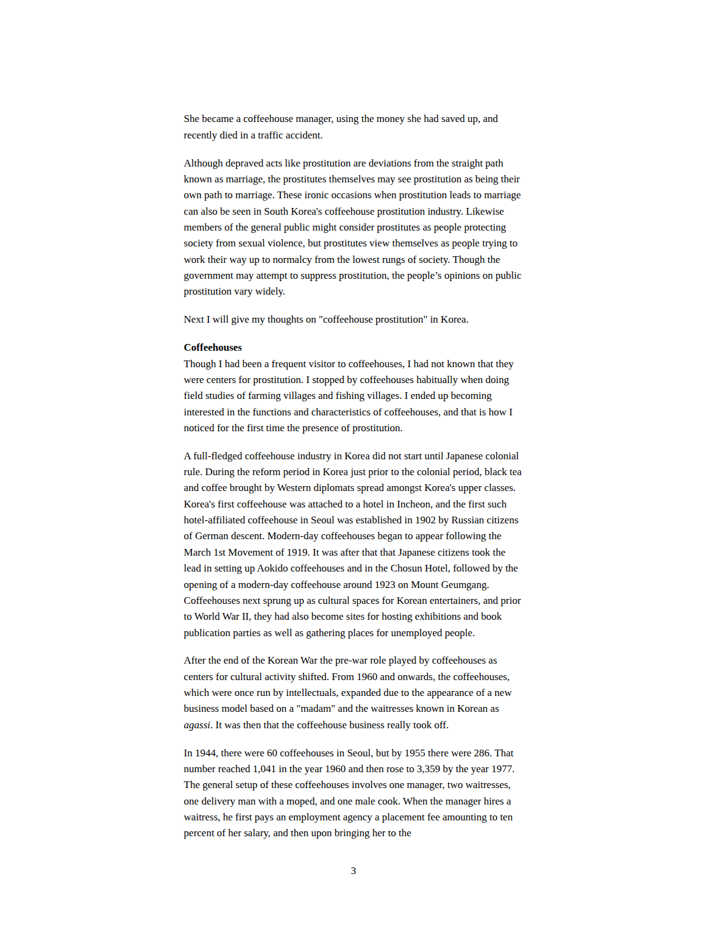She became a coffeehouse manager, using the money she had saved up, and recently died in a traffic accident.
Although depraved acts like prostitution are deviations from the straight path known as marriage, the prostitutes themselves may see prostitution as being their own path to marriage. These ironic occasions when prostitution leads to marriage can also be seen in South Korea's coffeehouse prostitution industry. Likewise members of the general public might consider prostitutes as people protecting society from sexual violence, but prostitutes view themselves as people trying to work their way up to normalcy from the lowest rungs of society. Though the government may attempt to suppress prostitution, the people’s opinions on public prostitution vary widely.
Next I will give my thoughts on "coffeehouse prostitution" in Korea.
Coffeehouses
Though I had been a frequent visitor to coffeehouses, I had not known that they were centers for prostitution. I stopped by coffeehouses habitually when doing field studies of farming villages and fishing villages. I ended up becoming interested in the functions and characteristics of coffeehouses, and that is how I noticed for the first time the presence of prostitution.
A full-fledged coffeehouse industry in Korea did not start until Japanese colonial rule. During the reform period in Korea just prior to the colonial period, black tea and coffee brought by Western diplomats spread amongst Korea's upper classes. Korea's first coffeehouse was attached to a hotel in Incheon, and the first such hotel-affiliated coffeehouse in Seoul was established in 1902 by Russian citizens of German descent. Modern-day coffeehouses began to appear following the March 1st Movement of 1919. It was after that that Japanese citizens took the lead in setting up Aokido coffeehouses and in the Chosun Hotel, followed by the opening of a modern-day coffeehouse around 1923 on Mount Geumgang. Coffeehouses next sprung up as cultural spaces for Korean entertainers, and prior to World War II, they had also become sites for hosting exhibitions and book publication parties as well as gathering places for unemployed people.
After the end of the Korean War the pre-war role played by coffeehouses as centers for cultural activity shifted. From 1960 and onwards, the coffeehouses, which were once run by intellectuals, expanded due to the appearance of a new business model based on a "madam" and the waitresses known in Korean as agassi. It was then that the coffeehouse business really took off.
In 1944, there were 60 coffeehouses in Seoul, but by 1955 there were 286. That number reached 1,041 in the year 1960 and then rose to 3,359 by the year 1977. The general setup of these coffeehouses involves one manager, two waitresses, one delivery man with a moped, and one male cook. When the manager hires a waitress, he first pays an employment agency a placement fee amounting to ten percent of her salary, and then upon bringing her to the
3